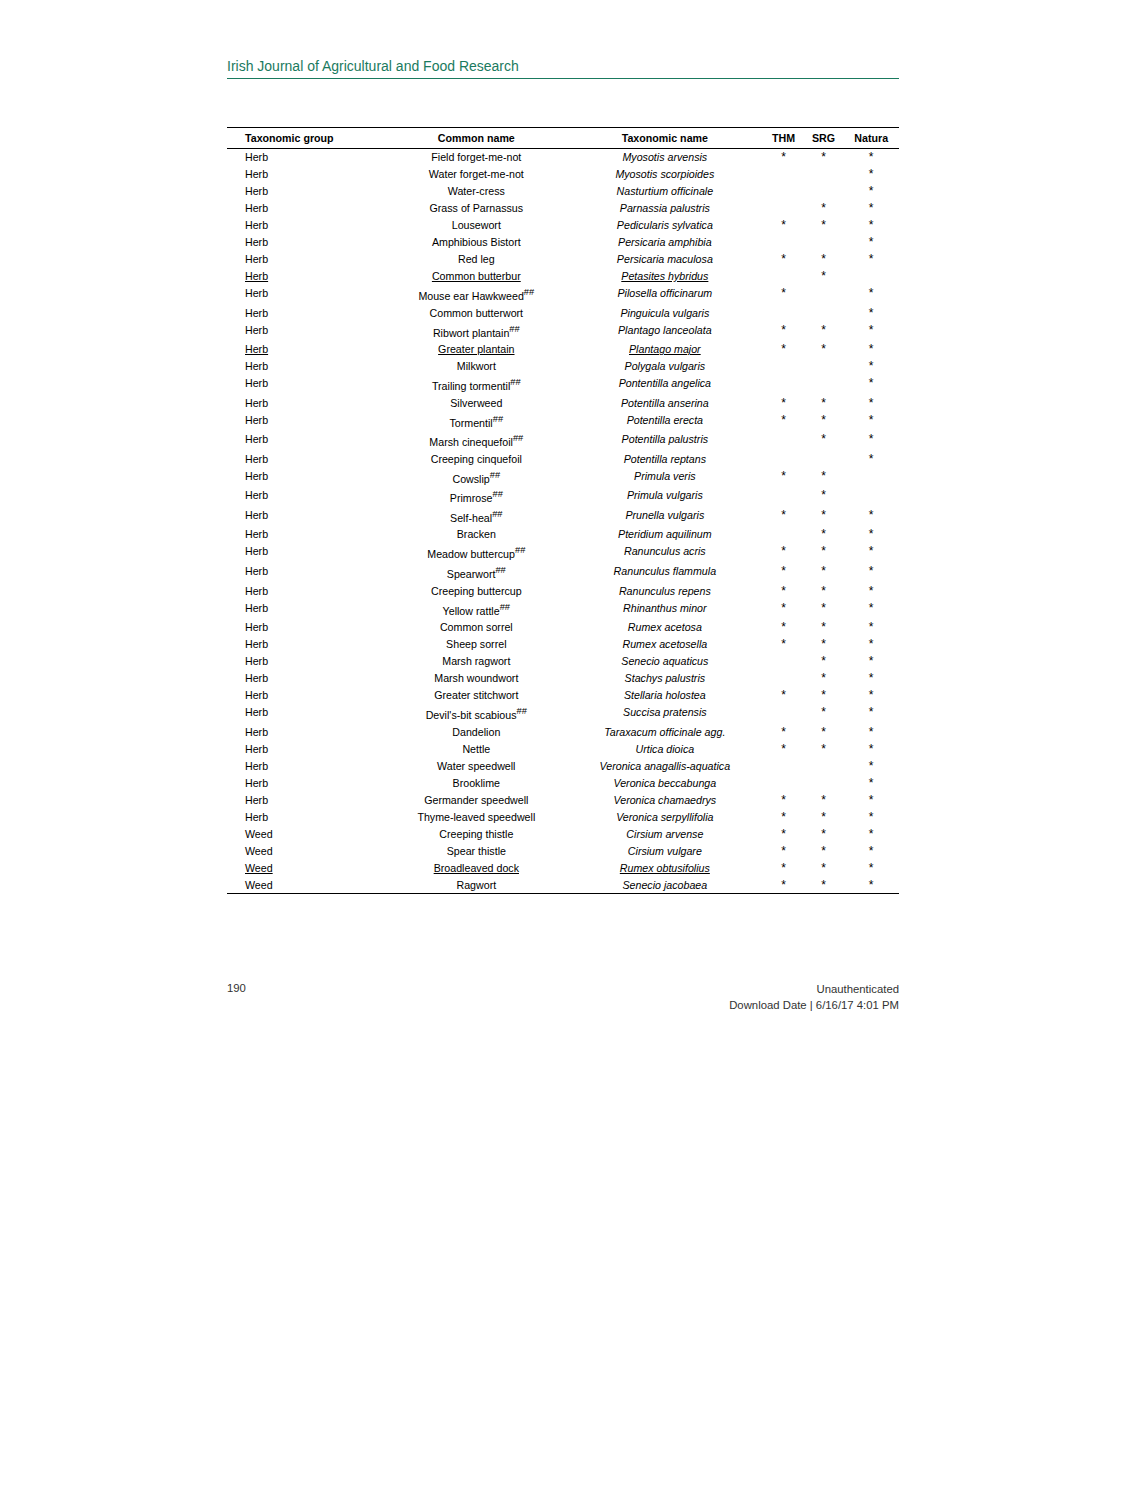Irish Journal of Agricultural and Food Research
| Taxonomic group | Common name | Taxonomic name | THM | SRG | Natura |
| --- | --- | --- | --- | --- | --- |
| Herb | Field forget-me-not | Myosotis arvensis | * | * | * |
| Herb | Water forget-me-not | Myosotis scorpioides | | | * |
| Herb | Water-cress | Nasturtium officinale | | | * |
| Herb | Grass of Parnassus | Parnassia palustris | | * | * |
| Herb | Lousewort | Pedicularis sylvatica | * | * | * |
| Herb | Amphibious Bistort | Persicaria amphibia | | | * |
| Herb | Red leg | Persicaria maculosa | * | * | * |
| Herb | Common butterbur | Petasites hybridus | | * | |
| Herb | Mouse ear Hawkweed ## | Pilosella officinarum | * | | * |
| Herb | Common butterwort | Pinguicula vulgaris | | | * |
| Herb | Ribwort plantain ## | Plantago lanceolata | * | * | * |
| Herb | Greater plantain | Plantago major | * | * | * |
| Herb | Milkwort | Polygala vulgaris | | | * |
| Herb | Trailing tormentil ## | Pontentilla angelica | | | * |
| Herb | Silverweed | Potentilla anserina | * | * | * |
| Herb | Tormentil ## | Potentilla erecta | * | * | * |
| Herb | Marsh cinequefoil ## | Potentilla palustris | | * | * |
| Herb | Creeping cinquefoil | Potentilla reptans | | | * |
| Herb | Cowslip ## | Primula veris | * | * | |
| Herb | Primrose ## | Primula vulgaris | | * | |
| Herb | Self-heal ## | Prunella vulgaris | * | * | * |
| Herb | Bracken | Pteridium aquilinum | | * | * |
| Herb | Meadow buttercup ## | Ranunculus acris | * | * | * |
| Herb | Spearwort ## | Ranunculus flammula | * | * | * |
| Herb | Creeping buttercup | Ranunculus repens | * | * | * |
| Herb | Yellow rattle ## | Rhinanthus minor | * | * | * |
| Herb | Common sorrel | Rumex acetosa | * | * | * |
| Herb | Sheep sorrel | Rumex acetosella | * | * | * |
| Herb | Marsh ragwort | Senecio aquaticus | | * | * |
| Herb | Marsh woundwort | Stachys palustris | | * | * |
| Herb | Greater stitchwort | Stellaria holostea | * | * | * |
| Herb | Devil's-bit scabious ## | Succisa pratensis | | * | * |
| Herb | Dandelion | Taraxacum officinale agg. | * | * | * |
| Herb | Nettle | Urtica dioica | * | * | * |
| Herb | Water speedwell | Veronica anagallis-aquatica | | | * |
| Herb | Brooklime | Veronica beccabunga | | | * |
| Herb | Germander speedwell | Veronica chamaedrys | * | * | * |
| Herb | Thyme-leaved speedwell | Veronica serpyllifolia | * | * | * |
| Weed | Creeping thistle | Cirsium arvense | * | * | * |
| Weed | Spear thistle | Cirsium vulgare | * | * | * |
| Weed | Broadleaved dock | Rumex obtusifolius | * | * | * |
| Weed | Ragwort | Senecio jacobaea | * | * | * |
190
Unauthenticated
Download Date | 6/16/17 4:01 PM